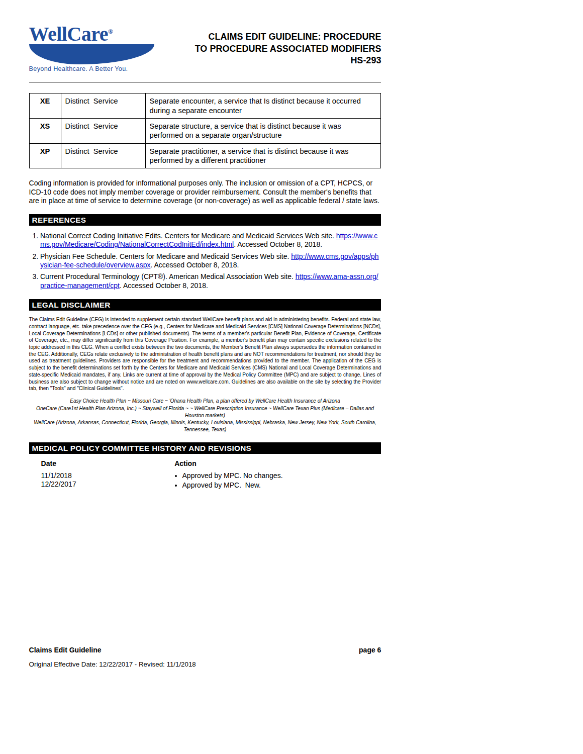WellCare®
Beyond Healthcare. A Better You.
CLAIMS EDIT GUIDELINE: PROCEDURE
TO PROCEDURE ASSOCIATED MODIFIERS
HS-293
| XE | Distinct Service | Separate encounter, a service that Is distinct because it occurred during a separate encounter |
| XS | Distinct Service | Separate structure, a service that is distinct because it was performed on a separate organ/structure |
| XP | Distinct Service | Separate practitioner, a service that is distinct because it was performed by a different practitioner |
Coding information is provided for informational purposes only. The inclusion or omission of a CPT, HCPCS, or ICD-10 code does not imply member coverage or provider reimbursement. Consult the member's benefits that are in place at time of service to determine coverage (or non-coverage) as well as applicable federal / state laws.
REFERENCES
National Correct Coding Initiative Edits. Centers for Medicare and Medicaid Services Web site. https://www.cms.gov/Medicare/Coding/NationalCorrectCodInitEd/index.html. Accessed October 8, 2018.
Physician Fee Schedule. Centers for Medicare and Medicaid Services Web site. http://www.cms.gov/apps/physician-fee-schedule/overview.aspx. Accessed October 8, 2018.
Current Procedural Terminology (CPT®). American Medical Association Web site. https://www.ama-assn.org/practice-management/cpt. Accessed October 8, 2018.
LEGAL DISCLAIMER
The Claims Edit Guideline (CEG) is intended to supplement certain standard WellCare benefit plans and aid in administering benefits. Federal and state law, contract language, etc. take precedence over the CEG (e.g., Centers for Medicare and Medicaid Services [CMS] National Coverage Determinations [NCDs], Local Coverage Determinations [LCDs] or other published documents). The terms of a member's particular Benefit Plan, Evidence of Coverage, Certificate of Coverage, etc., may differ significantly from this Coverage Position. For example, a member's benefit plan may contain specific exclusions related to the topic addressed in this CEG. When a conflict exists between the two documents, the Member's Benefit Plan always supersedes the information contained in the CEG. Additionally, CEGs relate exclusively to the administration of health benefit plans and are NOT recommendations for treatment, nor should they be used as treatment guidelines. Providers are responsible for the treatment and recommendations provided to the member. The application of the CEG is subject to the benefit determinations set forth by the Centers for Medicare and Medicaid Services (CMS) National and Local Coverage Determinations and state-specific Medicaid mandates, if any. Links are current at time of approval by the Medical Policy Committee (MPC) and are subject to change. Lines of business are also subject to change without notice and are noted on www.wellcare.com. Guidelines are also available on the site by selecting the Provider tab, then "Tools" and "Clinical Guidelines".
Easy Choice Health Plan ~ Missouri Care ~ 'Ohana Health Plan, a plan offered by WellCare Health Insurance of Arizona
OneCare (Care1st Health Plan Arizona, Inc.) ~ Staywell of Florida ~ ~ WellCare Prescription Insurance ~ WellCare Texan Plus (Medicare – Dallas and Houston markets)
WellCare (Arizona, Arkansas, Connecticut, Florida, Georgia, Illinois, Kentucky, Louisiana, Mississippi, Nebraska, New Jersey, New York, South Carolina, Tennessee, Texas)
MEDICAL POLICY COMMITTEE HISTORY AND REVISIONS
| Date | Action |
| --- | --- |
| 11/1/2018 12/22/2017 | Approved by MPC. No changes. Approved by MPC. New. |
Claims Edit Guideline page 6
Original Effective Date: 12/22/2017 - Revised: 11/1/2018